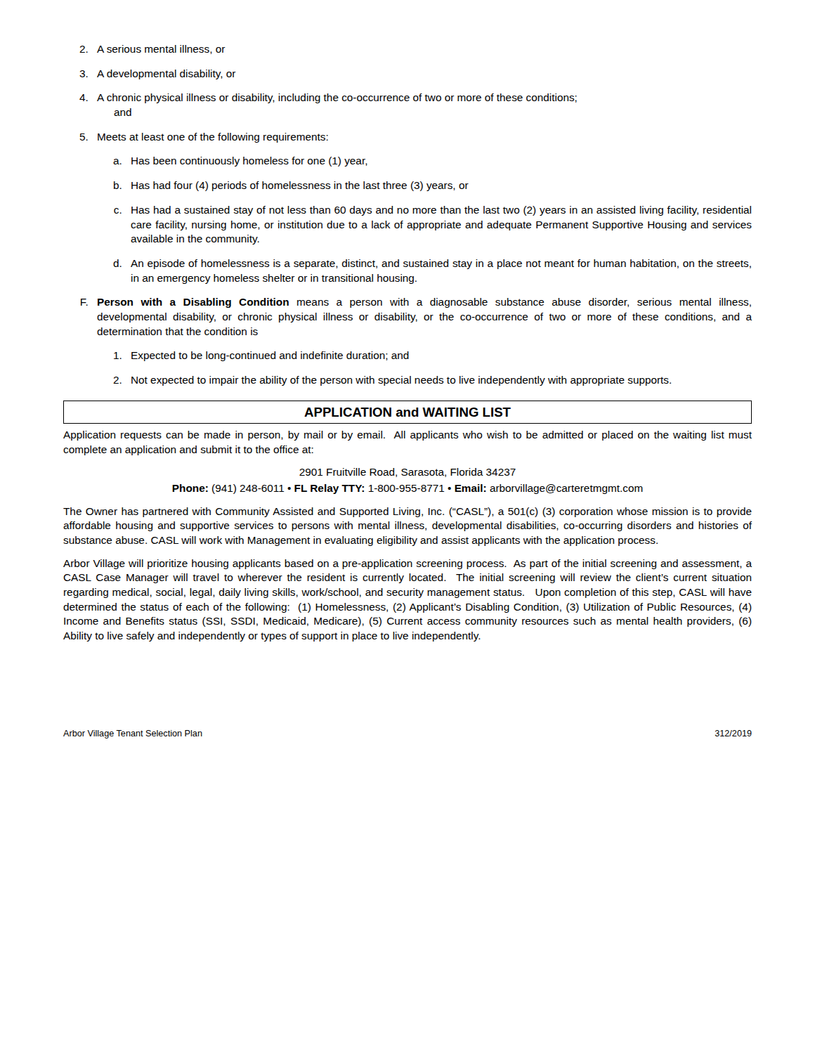A serious mental illness, or
A developmental disability, or
A chronic physical illness or disability, including the co-occurrence of two or more of these conditions; and
Meets at least one of the following requirements:
Has been continuously homeless for one (1) year,
Has had four (4) periods of homelessness in the last three (3) years, or
Has had a sustained stay of not less than 60 days and no more than the last two (2) years in an assisted living facility, residential care facility, nursing home, or institution due to a lack of appropriate and adequate Permanent Supportive Housing and services available in the community.
An episode of homelessness is a separate, distinct, and sustained stay in a place not meant for human habitation, on the streets, in an emergency homeless shelter or in transitional housing.
Person with a Disabling Condition means a person with a diagnosable substance abuse disorder, serious mental illness, developmental disability, or chronic physical illness or disability, or the co-occurrence of two or more of these conditions, and a determination that the condition is
Expected to be long-continued and indefinite duration; and
Not expected to impair the ability of the person with special needs to live independently with appropriate supports.
APPLICATION and WAITING LIST
Application requests can be made in person, by mail or by email. All applicants who wish to be admitted or placed on the waiting list must complete an application and submit it to the office at:
2901 Fruitville Road, Sarasota, Florida 34237
Phone: (941) 248-6011 • FL Relay TTY: 1-800-955-8771 • Email: arborvillage@carteretmgmt.com
The Owner has partnered with Community Assisted and Supported Living, Inc. (“CASL”), a 501(c) (3) corporation whose mission is to provide affordable housing and supportive services to persons with mental illness, developmental disabilities, co-occurring disorders and histories of substance abuse. CASL will work with Management in evaluating eligibility and assist applicants with the application process.
Arbor Village will prioritize housing applicants based on a pre-application screening process. As part of the initial screening and assessment, a CASL Case Manager will travel to wherever the resident is currently located. The initial screening will review the client’s current situation regarding medical, social, legal, daily living skills, work/school, and security management status. Upon completion of this step, CASL will have determined the status of each of the following: (1) Homelessness, (2) Applicant’s Disabling Condition, (3) Utilization of Public Resources, (4) Income and Benefits status (SSI, SSDI, Medicaid, Medicare), (5) Current access community resources such as mental health providers, (6) Ability to live safely and independently or types of support in place to live independently.
Arbor Village Tenant Selection Plan 3 12/2019